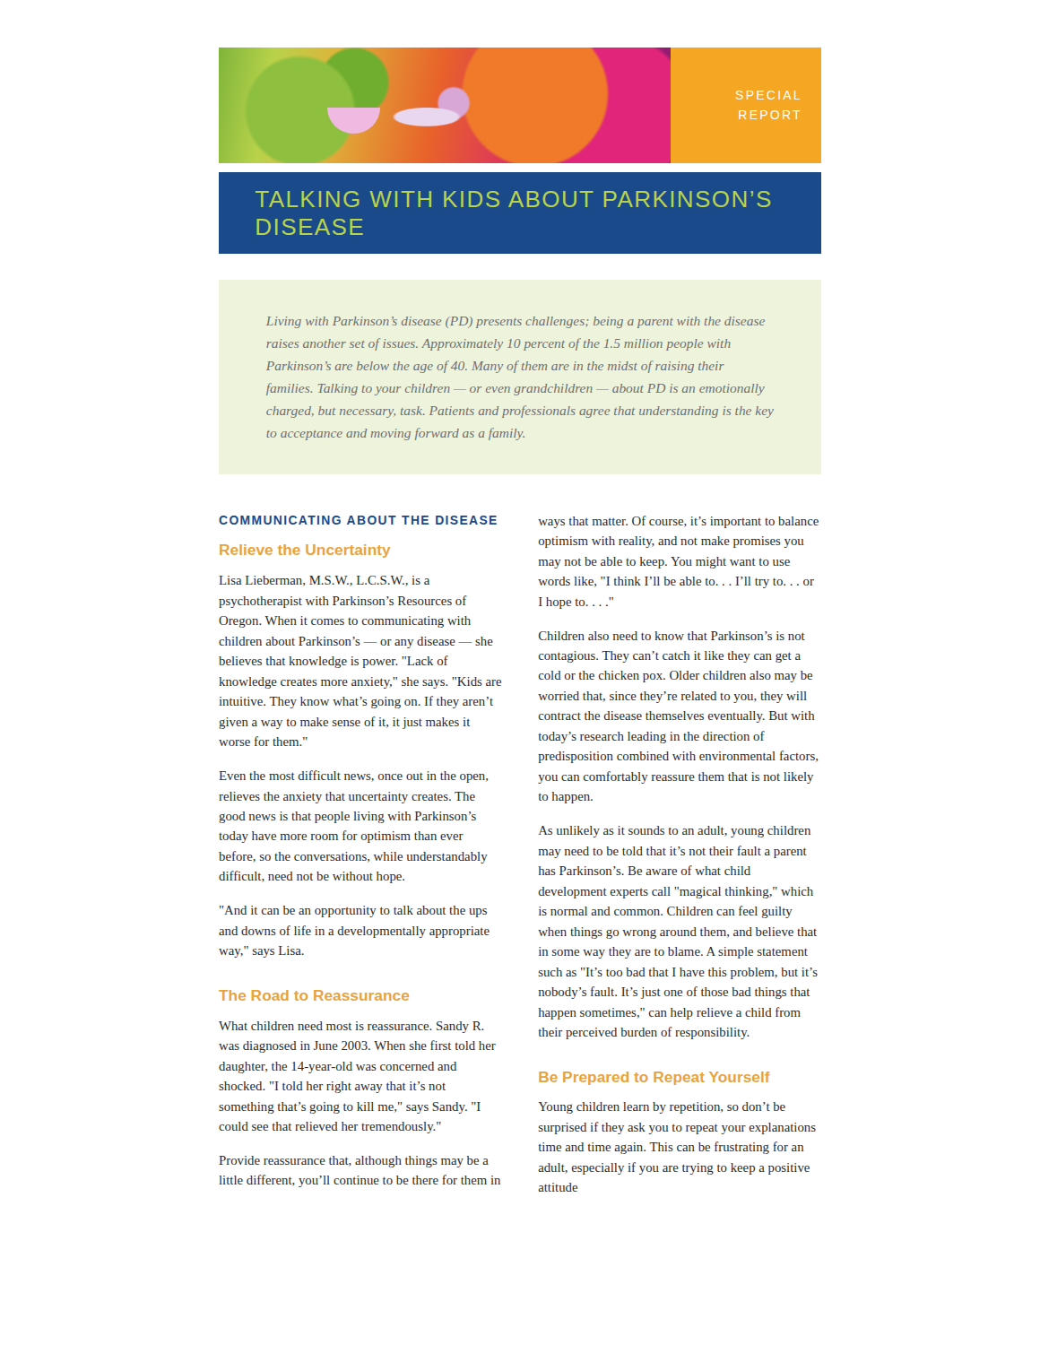Special Report
Talking with Kids about Parkinson’s Disease
Living with Parkinson’s disease (PD) presents challenges; being a parent with the disease raises another set of issues. Approximately 10 percent of the 1.5 million people with Parkinson’s are below the age of 40. Many of them are in the midst of raising their families. Talking to your children — or even grandchildren — about PD is an emotionally charged, but necessary, task. Patients and professionals agree that understanding is the key to acceptance and moving forward as a family.
Communicating about the Disease
Relieve the Uncertainty
Lisa Lieberman, M.S.W., L.C.S.W., is a psychotherapist with Parkinson’s Resources of Oregon. When it comes to communicating with children about Parkinson’s — or any disease — she believes that knowledge is power. "Lack of knowledge creates more anxiety," she says. "Kids are intuitive. They know what’s going on. If they aren’t given a way to make sense of it, it just makes it worse for them."
Even the most difficult news, once out in the open, relieves the anxiety that uncertainty creates. The good news is that people living with Parkinson’s today have more room for optimism than ever before, so the conversations, while understandably difficult, need not be without hope.
"And it can be an opportunity to talk about the ups and downs of life in a developmentally appropriate way," says Lisa.
The Road to Reassurance
What children need most is reassurance. Sandy R. was diagnosed in June 2003. When she first told her daughter, the 14-year-old was concerned and shocked. "I told her right away that it’s not something that’s going to kill me," says Sandy. "I could see that relieved her tremendously."
Provide reassurance that, although things may be a little different, you’ll continue to be there for them in ways that matter. Of course, it’s important to balance optimism with reality, and not make promises you may not be able to keep. You might want to use words like, "I think I’ll be able to. . . I’ll try to. . . or I hope to. . . ."
Children also need to know that Parkinson’s is not contagious. They can’t catch it like they can get a cold or the chicken pox. Older children also may be worried that, since they’re related to you, they will contract the disease themselves eventually. But with today’s research leading in the direction of predisposition combined with environmental factors, you can comfortably reassure them that is not likely to happen.
As unlikely as it sounds to an adult, young children may need to be told that it’s not their fault a parent has Parkinson’s. Be aware of what child development experts call "magical thinking," which is normal and common. Children can feel guilty when things go wrong around them, and believe that in some way they are to blame. A simple statement such as "It’s too bad that I have this problem, but it’s nobody’s fault. It’s just one of those bad things that happen sometimes," can help relieve a child from their perceived burden of responsibility.
Be Prepared to Repeat Yourself
Young children learn by repetition, so don’t be surprised if they ask you to repeat your explanations time and time again. This can be frustrating for an adult, especially if you are trying to keep a positive attitude